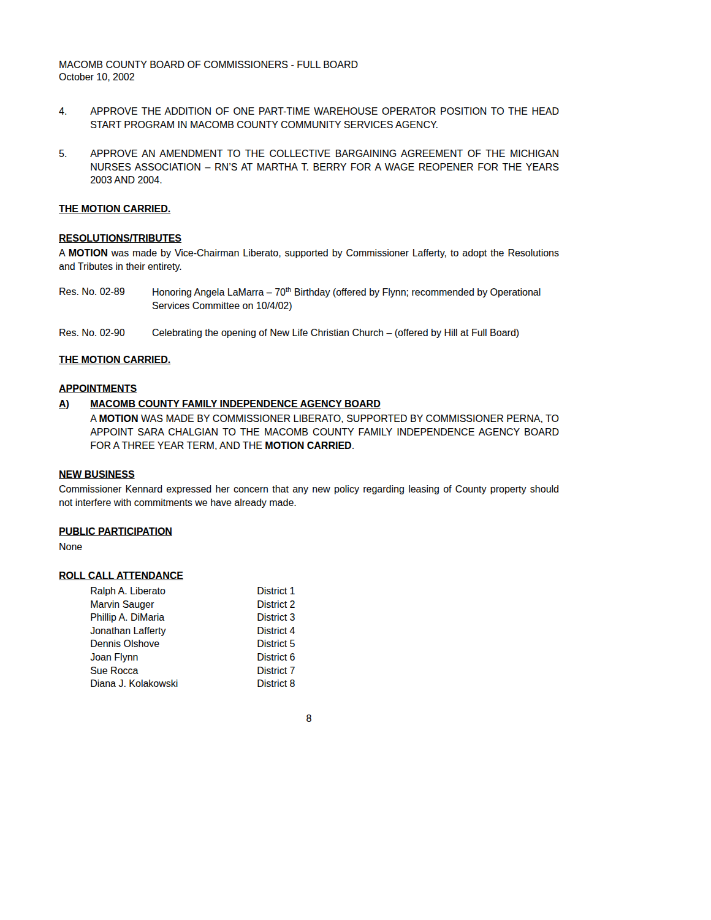MACOMB COUNTY BOARD OF COMMISSIONERS - FULL BOARD
October 10, 2002
4.
APPROVE THE ADDITION OF ONE PART-TIME WAREHOUSE OPERATOR POSITION TO THE HEAD START PROGRAM IN MACOMB COUNTY COMMUNITY SERVICES AGENCY.
5.
APPROVE AN AMENDMENT TO THE COLLECTIVE BARGAINING AGREEMENT OF THE MICHIGAN NURSES ASSOCIATION – RN’S AT MARTHA T. BERRY FOR A WAGE REOPENER FOR THE YEARS 2003 AND 2004.
THE MOTION CARRIED.
RESOLUTIONS/TRIBUTES
A MOTION was made by Vice-Chairman Liberato, supported by Commissioner Lafferty, to adopt the Resolutions and Tributes in their entirety.
Res. No. 02-89
Honoring Angela LaMarra – 70th Birthday (offered by Flynn; recommended by Operational Services Committee on 10/4/02)
Res. No. 02-90
Celebrating the opening of New Life Christian Church – (offered by Hill at Full Board)
THE MOTION CARRIED.
APPOINTMENTS
A)
MACOMB COUNTY FAMILY INDEPENDENCE AGENCY BOARD
A MOTION WAS MADE BY COMMISSIONER LIBERATO, SUPPORTED BY COMMISSIONER PERNA, TO APPOINT SARA CHALGIAN TO THE MACOMB COUNTY FAMILY INDEPENDENCE AGENCY BOARD FOR A THREE YEAR TERM, AND THE MOTION CARRIED.
NEW BUSINESS
Commissioner Kennard expressed her concern that any new policy regarding leasing of County property should not interfere with commitments we have already made.
PUBLIC PARTICIPATION
None
ROLL CALL ATTENDANCE
Ralph A. Liberato
District 1
Marvin Sauger
District 2
Phillip A. DiMaria
District 3
Jonathan Lafferty
District 4
Dennis Olshove
District 5
Joan Flynn
District 6
Sue Rocca
District 7
Diana J. Kolakowski
District 8
8